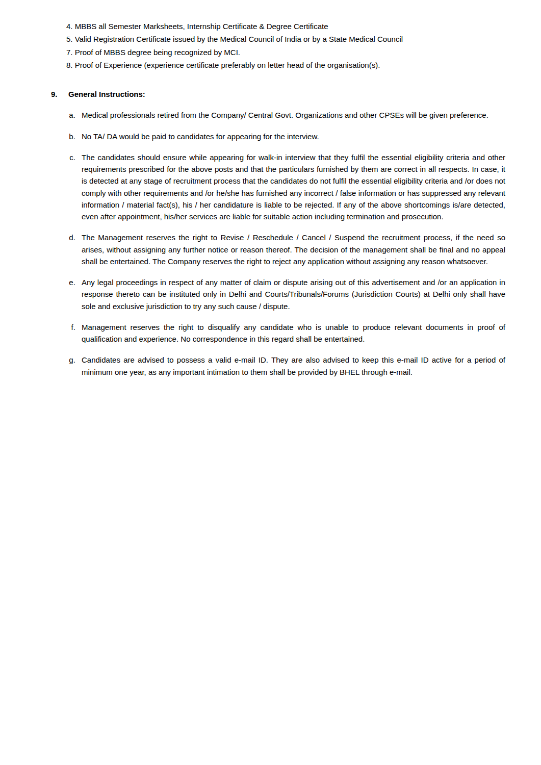4. MBBS all Semester Marksheets, Internship Certificate & Degree Certificate
5. Valid Registration Certificate issued by the Medical Council of India or by a State Medical Council
7. Proof of MBBS degree being recognized by MCI.
8. Proof of Experience (experience certificate preferably on letter head of the organisation(s).
9. General Instructions:
Medical professionals retired from the Company/ Central Govt. Organizations and other CPSEs will be given preference.
No TA/ DA would be paid to candidates for appearing for the interview.
The candidates should ensure while appearing for walk-in interview that they fulfil the essential eligibility criteria and other requirements prescribed for the above posts and that the particulars furnished by them are correct in all respects. In case, it is detected at any stage of recruitment process that the candidates do not fulfil the essential eligibility criteria and /or does not comply with other requirements and /or he/she has furnished any incorrect / false information or has suppressed any relevant information / material fact(s), his / her candidature is liable to be rejected. If any of the above shortcomings is/are detected, even after appointment, his/her services are liable for suitable action including termination and prosecution.
The Management reserves the right to Revise / Reschedule / Cancel / Suspend the recruitment process, if the need so arises, without assigning any further notice or reason thereof. The decision of the management shall be final and no appeal shall be entertained. The Company reserves the right to reject any application without assigning any reason whatsoever.
Any legal proceedings in respect of any matter of claim or dispute arising out of this advertisement and /or an application in response thereto can be instituted only in Delhi and Courts/Tribunals/Forums (Jurisdiction Courts) at Delhi only shall have sole and exclusive jurisdiction to try any such cause / dispute.
Management reserves the right to disqualify any candidate who is unable to produce relevant documents in proof of qualification and experience. No correspondence in this regard shall be entertained.
Candidates are advised to possess a valid e-mail ID. They are also advised to keep this e-mail ID active for a period of minimum one year, as any important intimation to them shall be provided by BHEL through e-mail.